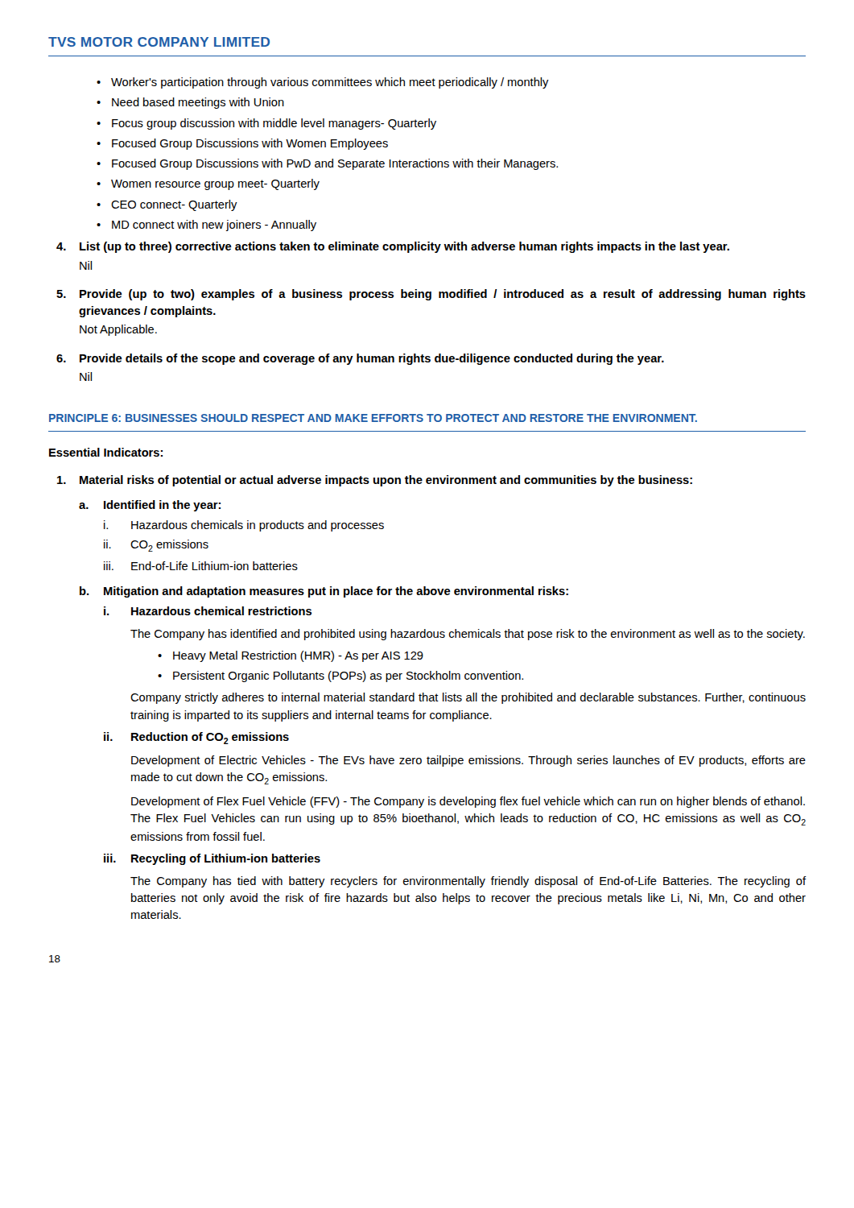TVS MOTOR COMPANY LIMITED
Worker's participation through various committees which meet periodically / monthly
Need based meetings with Union
Focus group discussion with middle level managers- Quarterly
Focused Group Discussions with Women Employees
Focused Group Discussions with PwD and Separate Interactions with their Managers.
Women resource group meet- Quarterly
CEO connect- Quarterly
MD connect with new joiners - Annually
List (up to three) corrective actions taken to eliminate complicity with adverse human rights impacts in the last year.
Nil
Provide (up to two) examples of a business process being modified / introduced as a result of addressing human rights grievances / complaints.
Not Applicable.
Provide details of the scope and coverage of any human rights due-diligence conducted during the year.
Nil
PRINCIPLE 6: BUSINESSES SHOULD RESPECT AND MAKE EFFORTS TO PROTECT AND RESTORE THE ENVIRONMENT.
Essential Indicators:
1. Material risks of potential or actual adverse impacts upon the environment and communities by the business:
a. Identified in the year:
Hazardous chemicals in products and processes
CO2 emissions
End-of-Life Lithium-ion batteries
b. Mitigation and adaptation measures put in place for the above environmental risks:
Hazardous chemical restrictions
The Company has identified and prohibited using hazardous chemicals that pose risk to the environment as well as to the society.
Heavy Metal Restriction (HMR) - As per AIS 129
Persistent Organic Pollutants (POPs) as per Stockholm convention.
Company strictly adheres to internal material standard that lists all the prohibited and declarable substances. Further, continuous training is imparted to its suppliers and internal teams for compliance.
Reduction of CO2 emissions
Development of Electric Vehicles - The EVs have zero tailpipe emissions. Through series launches of EV products, efforts are made to cut down the CO2 emissions.
Development of Flex Fuel Vehicle (FFV) - The Company is developing flex fuel vehicle which can run on higher blends of ethanol. The Flex Fuel Vehicles can run using up to 85% bioethanol, which leads to reduction of CO, HC emissions as well as CO2 emissions from fossil fuel.
Recycling of Lithium-ion batteries
The Company has tied with battery recyclers for environmentally friendly disposal of End-of-Life Batteries. The recycling of batteries not only avoid the risk of fire hazards but also helps to recover the precious metals like Li, Ni, Mn, Co and other materials.
18